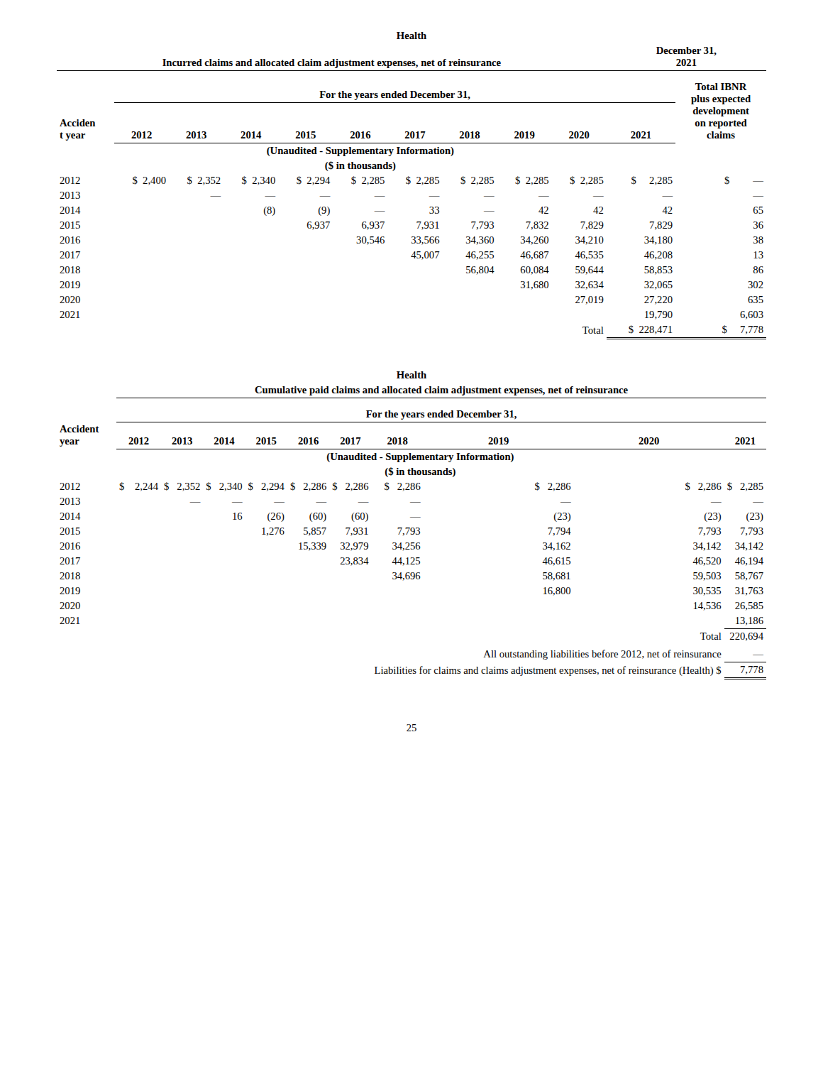| Health |
| Incurred claims and allocated claim adjustment expenses, net of reinsurance | December 31, 2021 |
| | For the years ended December 31, | Total IBNR plus expected development on reported claims |
| Acciden t year | 2012 | 2013 | 2014 | 2015 | 2016 | 2017 | 2018 | 2019 | 2020 | 2021 |
| | (Unaudited - Supplementary Information) | | |
| | ($ in thousands) | | |
| 2012 | $ 2,400 | $ 2,352 | $ 2,340 | $ 2,294 | $ 2,285 | $ 2,285 | $ 2,285 | $ 2,285 | $ 2,285 | $ 2,285 | $ — |
| 2013 | | — | — | — | — | — | — | — | — | — | — |
| 2014 | | | (8) | (9) | — | 33 | — | 42 | 42 | 42 | 65 |
| 2015 | | | | 6,937 | 6,937 | 7,931 | 7,793 | 7,832 | 7,829 | 7,829 | 36 |
| 2016 | | | | | 30,546 | 33,566 | 34,360 | 34,260 | 34,210 | 34,180 | 38 |
| 2017 | | | | | | 45,007 | 46,255 | 46,687 | 46,535 | 46,208 | 13 |
| 2018 | | | | | | | 56,804 | 60,084 | 59,644 | 58,853 | 86 |
| 2019 | | | | | | | | 31,680 | 32,634 | 32,065 | 302 |
| 2020 | | | | | | | | | 27,019 | 27,220 | 635 |
| 2021 | | | | | | | | | | 19,790 | 6,603 |
| | Total | $ 228,471 | $ 7,778 |
| Health |
| | Cumulative paid claims and allocated claim adjustment expenses, net of reinsurance |
| | For the years ended December 31, |
| Accident year | 2012 | 2013 | 2014 | 2015 | 2016 | 2017 | 2018 | 2019 | 2020 | 2021 |
| | (Unaudited - Supplementary Information) | |
| | ($ in thousands) | |
| 2012 | $ 2,244 | $ 2,352 | $ 2,340 | $ 2,294 | $ 2,286 | $ 2,286 | $ 2,286 | $ 2,286 | $ 2,286 | $ 2,285 |
| 2013 | | — | — | — | — | — | — | — | — | — |
| 2014 | | | 16 | (26) | (60) | (60) | — | (23) | (23) | (23) |
| 2015 | | | | 1,276 | 5,857 | 7,931 | 7,793 | 7,794 | 7,793 | 7,793 |
| 2016 | | | | | 15,339 | 32,979 | 34,256 | 34,162 | 34,142 | 34,142 |
| 2017 | | | | | | 23,834 | 44,125 | 46,615 | 46,520 | 46,194 |
| 2018 | | | | | | | 34,696 | 58,681 | 59,503 | 58,767 |
| 2019 | | | | | | | | 16,800 | 30,535 | 31,763 |
| 2020 | | | | | | | | | 14,536 | 26,585 |
| 2021 | | | | | | | | | | 13,186 |
| | Total | 220,694 |
| | All outstanding liabilities before 2012, net of reinsurance | — |
| | Liabilities for claims and claims adjustment expenses, net of reinsurance (Health) $ | 7,778 |
25